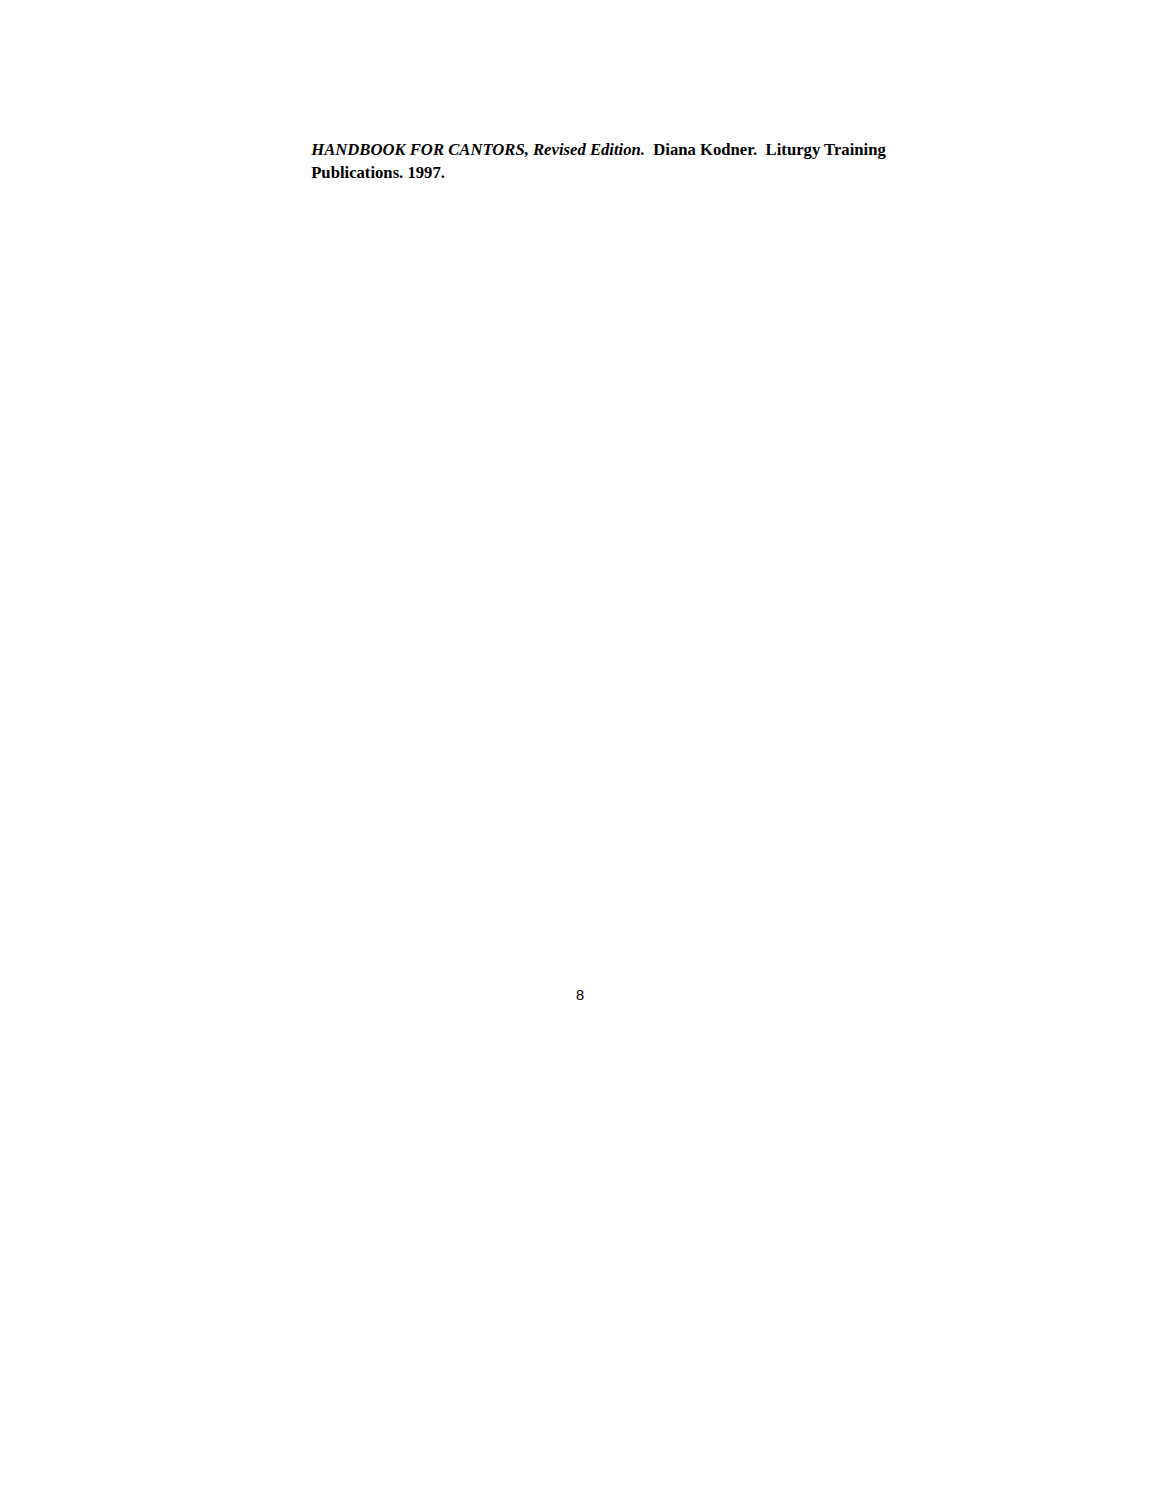HANDBOOK FOR CANTORS, Revised Edition. Diana Kodner. Liturgy Training Publications. 1997.
8